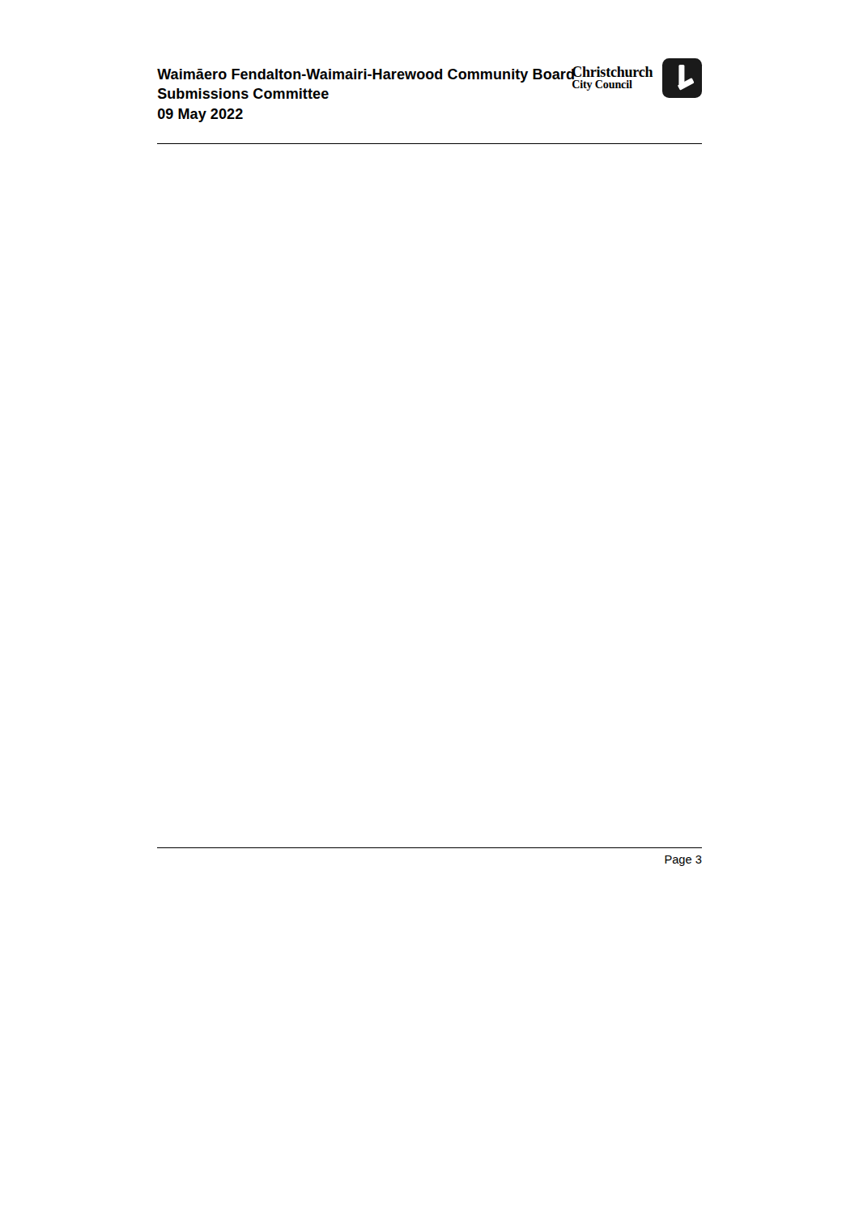Waimāero Fendalton-Waimairi-Harewood Community Board Submissions Committee 09 May 2022
Christchurch City Council
Page 3